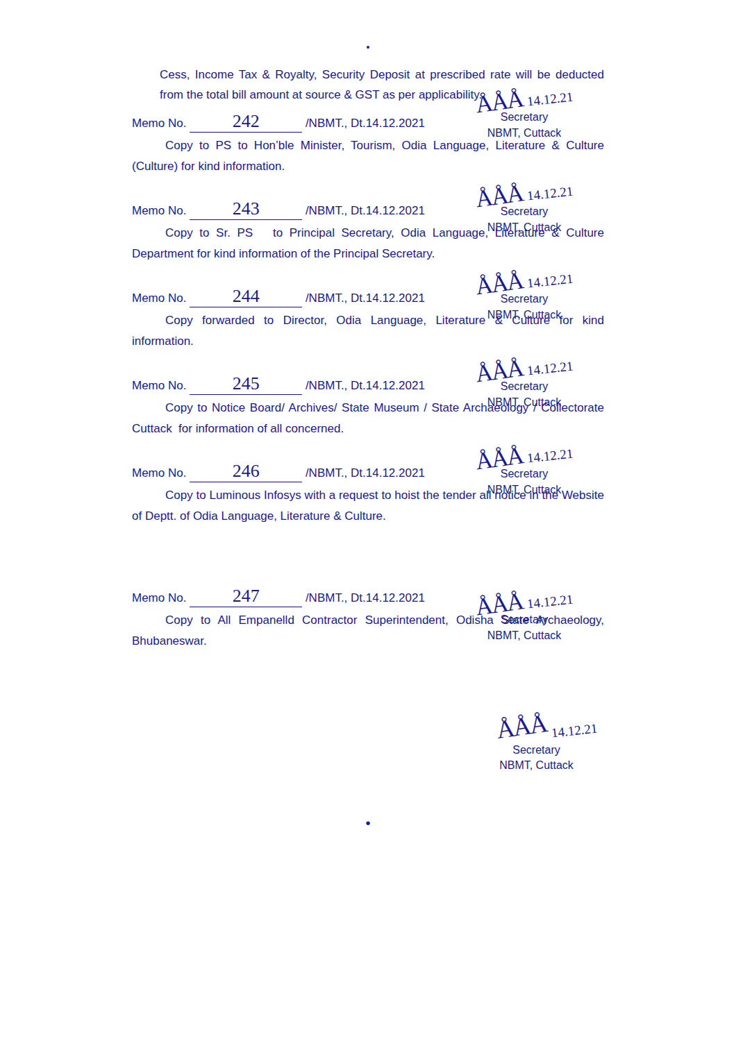•
Cess, Income Tax & Royalty, Security Deposit at prescribed rate will be deducted from the total bill amount at source & GST as per applicability.
ÅÅÅ 14.12.21
Secretary
NBMT, Cuttack
Memo No. 242 /NBMT., Dt.14.12.2021
Copy to PS to Hon’ble Minister, Tourism, Odia Language, Literature & Culture (Culture) for kind information.
ÅÅÅ 14.12.21
Secretary
NBMT, Cuttack
Memo No. 243 /NBMT., Dt.14.12.2021
Copy to Sr. PS to Principal Secretary, Odia Language, Literature & Culture Department for kind information of the Principal Secretary.
ÅÅÅ 14.12.21
Secretary
NBMT, Cuttack
Memo No. 244 /NBMT., Dt.14.12.2021
Copy forwarded to Director, Odia Language, Literature & Culture for kind information.
ÅÅÅ 14.12.21
Secretary
NBMT, Cuttack
Memo No. 245 /NBMT., Dt.14.12.2021
Copy to Notice Board/ Archives/ State Museum / State Archaeology / Collectorate Cuttack for information of all concerned.
ÅÅÅ 14.12.21
Secretary
NBMT, Cuttack
Memo No. 246 /NBMT., Dt.14.12.2021
Copy to Luminous Infosys with a request to hoist the tender all notice in the Website of Deptt. of Odia Language, Literature & Culture.
ÅÅÅ 14.12.21
Secretary
NBMT, Cuttack
Memo No. 247 /NBMT., Dt.14.12.2021
Copy to All Empanelld Contractor Superintendent, Odisha State Archaeology, Bhubaneswar.
ÅÅÅ 14.12.21
Secretary
NBMT, Cuttack
•